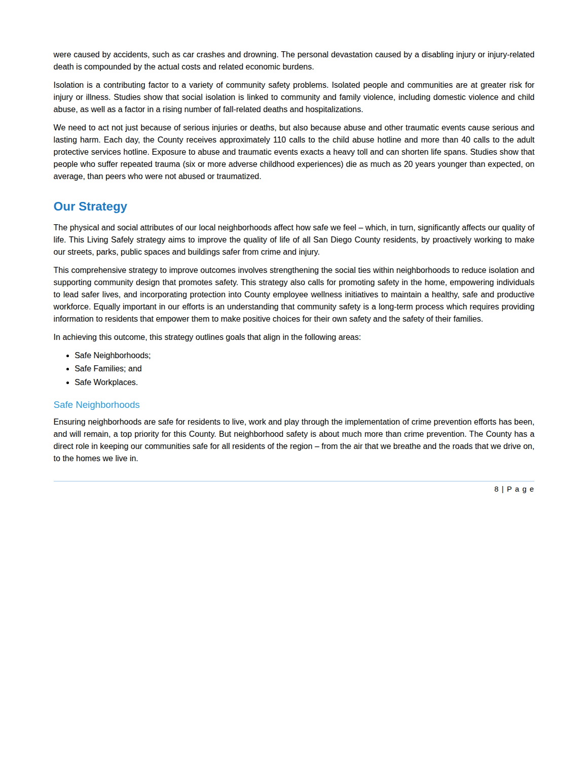were caused by accidents, such as car crashes and drowning. The personal devastation caused by a disabling injury or injury-related death is compounded by the actual costs and related economic burdens.
Isolation is a contributing factor to a variety of community safety problems. Isolated people and communities are at greater risk for injury or illness. Studies show that social isolation is linked to community and family violence, including domestic violence and child abuse, as well as a factor in a rising number of fall-related deaths and hospitalizations.
We need to act not just because of serious injuries or deaths, but also because abuse and other traumatic events cause serious and lasting harm. Each day, the County receives approximately 110 calls to the child abuse hotline and more than 40 calls to the adult protective services hotline. Exposure to abuse and traumatic events exacts a heavy toll and can shorten life spans. Studies show that people who suffer repeated trauma (six or more adverse childhood experiences) die as much as 20 years younger than expected, on average, than peers who were not abused or traumatized.
Our Strategy
The physical and social attributes of our local neighborhoods affect how safe we feel – which, in turn, significantly affects our quality of life. This Living Safely strategy aims to improve the quality of life of all San Diego County residents, by proactively working to make our streets, parks, public spaces and buildings safer from crime and injury.
This comprehensive strategy to improve outcomes involves strengthening the social ties within neighborhoods to reduce isolation and supporting community design that promotes safety. This strategy also calls for promoting safety in the home, empowering individuals to lead safer lives, and incorporating protection into County employee wellness initiatives to maintain a healthy, safe and productive workforce. Equally important in our efforts is an understanding that community safety is a long-term process which requires providing information to residents that empower them to make positive choices for their own safety and the safety of their families.
In achieving this outcome, this strategy outlines goals that align in the following areas:
Safe Neighborhoods;
Safe Families; and
Safe Workplaces.
Safe Neighborhoods
Ensuring neighborhoods are safe for residents to live, work and play through the implementation of crime prevention efforts has been, and will remain, a top priority for this County. But neighborhood safety is about much more than crime prevention. The County has a direct role in keeping our communities safe for all residents of the region – from the air that we breathe and the roads that we drive on, to the homes we live in.
8 | P a g e